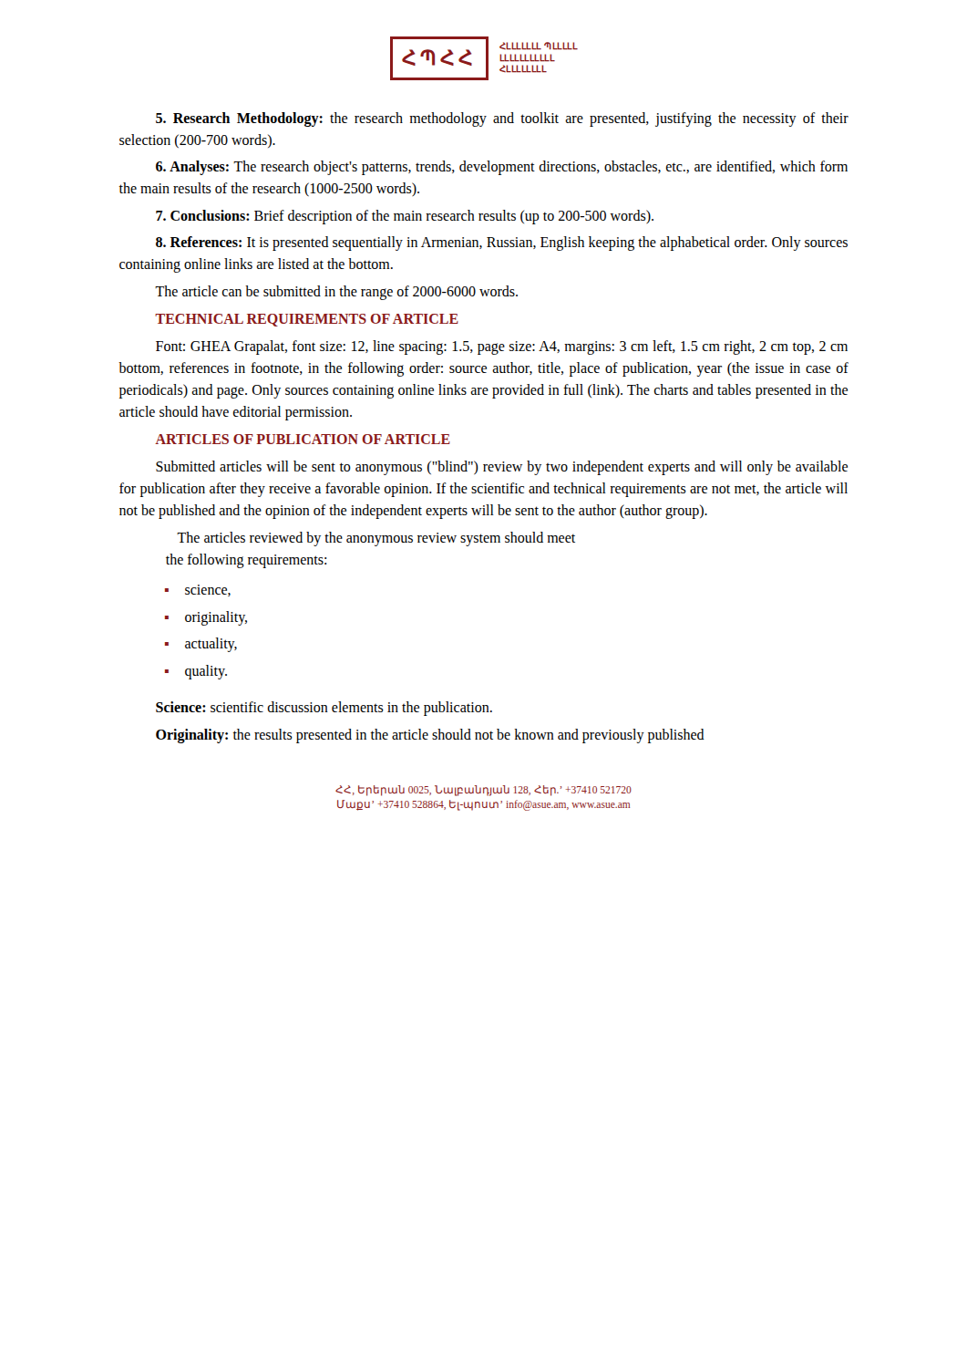ՀՊՀՀ ՀԼԼԼԼԼԼԼ ՊԼԼԼԼԼ
ԼԼԼԼԼԼԼԼԼԼԼ
ՀԼԼԼԼԼԼԼԼ
5. Research Methodology: the research methodology and toolkit are presented, justifying the necessity of their selection (200-700 words).
6. Analyses: The research object's patterns, trends, development directions, obstacles, etc., are identified, which form the main results of the research (1000-2500 words).
7. Conclusions: Brief description of the main research results (up to 200-500 words).
8. References: It is presented sequentially in Armenian, Russian, English keeping the alphabetical order. Only sources containing online links are listed at the bottom.
The article can be submitted in the range of 2000-6000 words.
TECHNICAL REQUIREMENTS OF ARTICLE
Font: GHEA Grapalat, font size: 12, line spacing: 1.5, page size: A4, margins: 3 cm left, 1.5 cm right, 2 cm top, 2 cm bottom, references in footnote, in the following order: source author, title, place of publication, year (the issue in case of periodicals) and page. Only sources containing online links are provided in full (link). The charts and tables presented in the article should have editorial permission.
ARTICLES OF PUBLICATION OF ARTICLE
Submitted articles will be sent to anonymous ("blind") review by two independent experts and will only be available for publication after they receive a favorable opinion. If the scientific and technical requirements are not met, the article will not be published and the opinion of the independent experts will be sent to the author (author group).
The articles reviewed by the anonymous review system should meet
the following requirements:
science,
originality,
actuality,
quality.
Science: scientific discussion elements in the publication.
Originality: the results presented in the article should not be known and previously published
ՀՀ, Երերան 0025, Նալբանդյան 128, Հեր.ʼ +37410 521720
Մաքսʼ +37410 528864, Ել-պոստʼ info@asue.am, www.asue.am